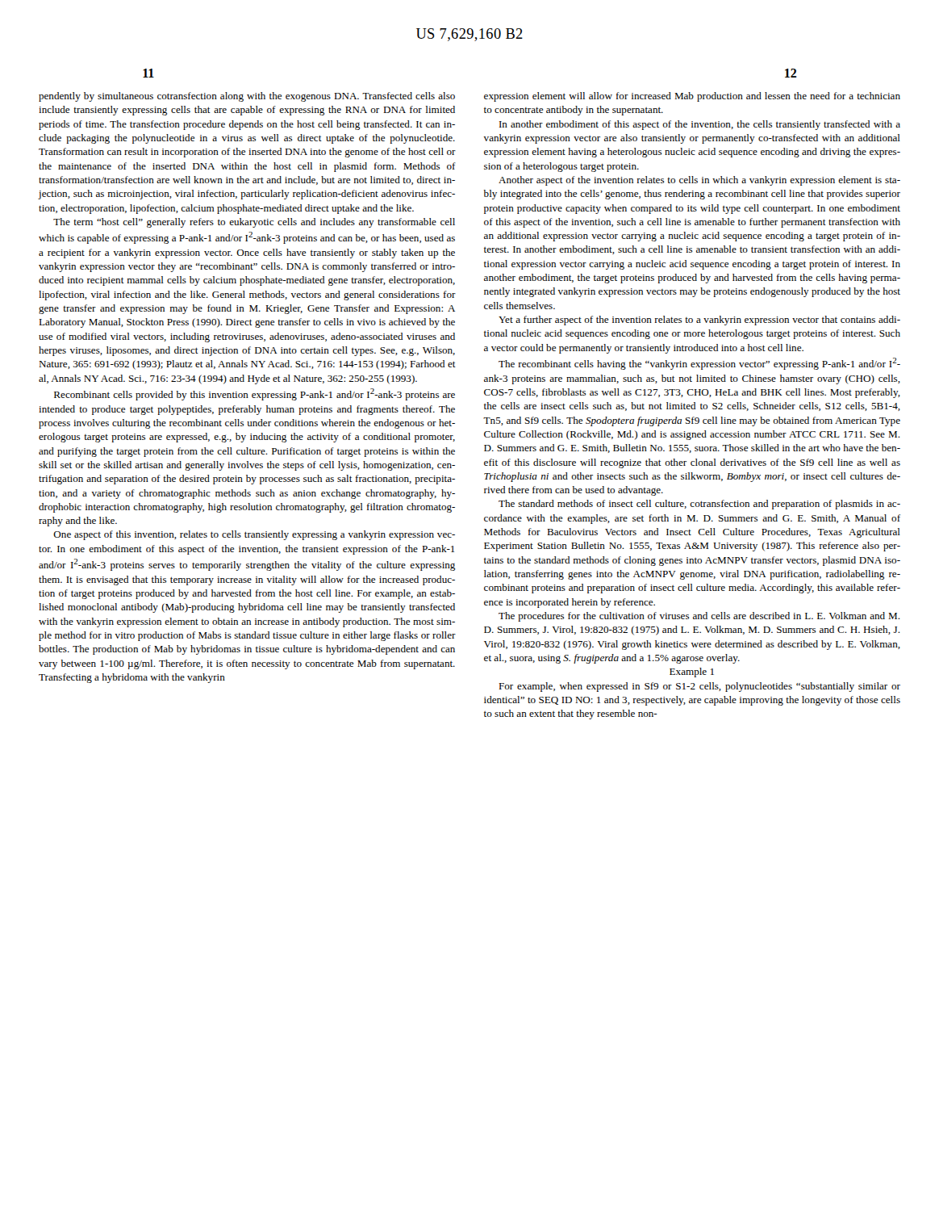US 7,629,160 B2
11 12
pendently by simultaneous cotransfection along with the exogenous DNA. Transfected cells also include transiently expressing cells that are capable of expressing the RNA or DNA for limited periods of time. The transfection procedure depends on the host cell being transfected. It can include packaging the polynucleotide in a virus as well as direct uptake of the polynucleotide. Transformation can result in incorporation of the inserted DNA into the genome of the host cell or the maintenance of the inserted DNA within the host cell in plasmid form. Methods of transformation/transfection are well known in the art and include, but are not limited to, direct injection, such as microinjection, viral infection, particularly replication-deficient adenovirus infection, electroporation, lipofection, calcium phosphate-mediated direct uptake and the like.
The term “host cell” generally refers to eukaryotic cells and includes any transformable cell which is capable of expressing a P-ank-1 and/or I2-ank-3 proteins and can be, or has been, used as a recipient for a vankyrin expression vector. Once cells have transiently or stably taken up the vankyrin expression vector they are “recombinant” cells. DNA is commonly transferred or introduced into recipient mammal cells by calcium phosphate-mediated gene transfer, electroporation, lipofection, viral infection and the like. General methods, vectors and general considerations for gene transfer and expression may be found in M. Kriegler, Gene Transfer and Expression: A Laboratory Manual, Stockton Press (1990). Direct gene transfer to cells in vivo is achieved by the use of modified viral vectors, including retroviruses, adenoviruses, adeno-associated viruses and herpes viruses, liposomes, and direct injection of DNA into certain cell types. See, e.g., Wilson, Nature, 365: 691-692 (1993); Plautz et al, Annals NY Acad. Sci., 716: 144-153 (1994); Farhood et al, Annals NY Acad. Sci., 716: 23-34 (1994) and Hyde et al Nature, 362: 250-255 (1993).
Recombinant cells provided by this invention expressing P-ank-1 and/or I2-ank-3 proteins are intended to produce target polypeptides, preferably human proteins and fragments thereof. The process involves culturing the recombinant cells under conditions wherein the endogenous or heterologous target proteins are expressed, e.g., by inducing the activity of a conditional promoter, and purifying the target protein from the cell culture. Purification of target proteins is within the skill set or the skilled artisan and generally involves the steps of cell lysis, homogenization, centrifugation and separation of the desired protein by processes such as salt fractionation, precipitation, and a variety of chromatographic methods such as anion exchange chromatography, hydrophobic interaction chromatography, high resolution chromatography, gel filtration chromatography and the like.
One aspect of this invention, relates to cells transiently expressing a vankyrin expression vector. In one embodiment of this aspect of the invention, the transient expression of the P-ank-1 and/or I2-ank-3 proteins serves to temporarily strengthen the vitality of the culture expressing them. It is envisaged that this temporary increase in vitality will allow for the increased production of target proteins produced by and harvested from the host cell line. For example, an established monoclonal antibody (Mab)-producing hybridoma cell line may be transiently transfected with the vankyrin expression element to obtain an increase in antibody production. The most simple method for in vitro production of Mabs is standard tissue culture in either large flasks or roller bottles. The production of Mab by hybridomas in tissue culture is hybridoma-dependent and can vary between 1-100 µg/ml. Therefore, it is often necessity to concentrate Mab from supernatant. Transfecting a hybridoma with the vankyrin
expression element will allow for increased Mab production and lessen the need for a technician to concentrate antibody in the supernatant.
In another embodiment of this aspect of the invention, the cells transiently transfected with a vankyrin expression vector are also transiently or permanently co-transfected with an additional expression element having a heterologous nucleic acid sequence encoding and driving the expression of a heterologous target protein.
Another aspect of the invention relates to cells in which a vankyrin expression element is stably integrated into the cells’ genome, thus rendering a recombinant cell line that provides superior protein productive capacity when compared to its wild type cell counterpart. In one embodiment of this aspect of the invention, such a cell line is amenable to further permanent transfection with an additional expression vector carrying a nucleic acid sequence encoding a target protein of interest. In another embodiment, such a cell line is amenable to transient transfection with an additional expression vector carrying a nucleic acid sequence encoding a target protein of interest. In another embodiment, the target proteins produced by and harvested from the cells having permanently integrated vankyrin expression vectors may be proteins endogenously produced by the host cells themselves.
Yet a further aspect of the invention relates to a vankyrin expression vector that contains additional nucleic acid sequences encoding one or more heterologous target proteins of interest. Such a vector could be permanently or transiently introduced into a host cell line.
The recombinant cells having the “vankyrin expression vector” expressing P-ank-1 and/or I2-ank-3 proteins are mammalian, such as, but not limited to Chinese hamster ovary (CHO) cells, COS-7 cells, fibroblasts as well as C127, 3T3, CHO, HeLa and BHK cell lines. Most preferably, the cells are insect cells such as, but not limited to S2 cells, Schneider cells, S12 cells, 5B1-4, Tn5, and Sf9 cells. The Spodoptera frugiperda Sf9 cell line may be obtained from American Type Culture Collection (Rockville, Md.) and is assigned accession number ATCC CRL 1711. See M. D. Summers and G. E. Smith, Bulletin No. 1555, suora. Those skilled in the art who have the benefit of this disclosure will recognize that other clonal derivatives of the Sf9 cell line as well as Trichoplusia ni and other insects such as the silkworm, Bombyx mori, or insect cell cultures derived there from can be used to advantage.
The standard methods of insect cell culture, cotransfection and preparation of plasmids in accordance with the examples, are set forth in M. D. Summers and G. E. Smith, A Manual of Methods for Baculovirus Vectors and Insect Cell Culture Procedures, Texas Agricultural Experiment Station Bulletin No. 1555, Texas A&M University (1987). This reference also pertains to the standard methods of cloning genes into AcMNPV transfer vectors, plasmid DNA isolation, transferring genes into the AcMNPV genome, viral DNA purification, radiolabelling recombinant proteins and preparation of insect cell culture media. Accordingly, this available reference is incorporated herein by reference.
The procedures for the cultivation of viruses and cells are described in L. E. Volkman and M. D. Summers, J. Virol, 19:820-832 (1975) and L. E. Volkman, M. D. Summers and C. H. Hsieh, J. Virol, 19:820-832 (1976). Viral growth kinetics were determined as described by L. E. Volkman, et al., suora, using S. frugiperda and a 1.5% agarose overlay.
Example 1
For example, when expressed in Sf9 or S1-2 cells, polynucleotides “substantially similar or identical” to SEQ ID NO: 1 and 3, respectively, are capable improving the longevity of those cells to such an extent that they resemble non-